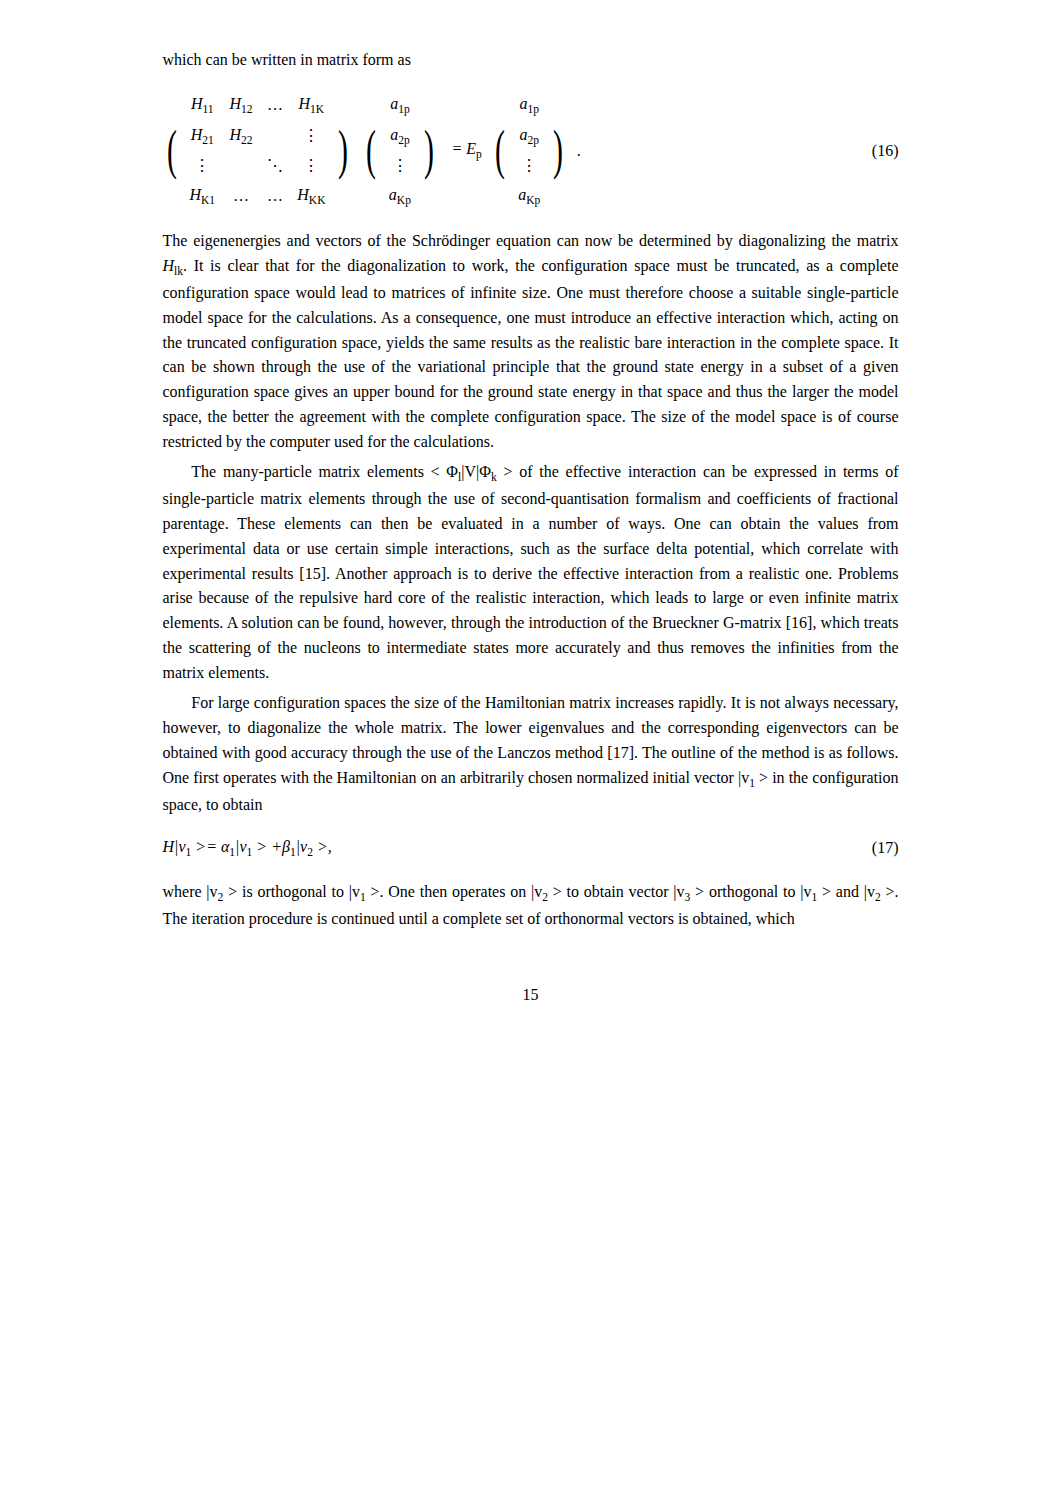which can be written in matrix form as
(
| H 11 | H 12 | … | H 1K |
| H 21 | H 22 | | ⋮ |
| ⋮ | | ⋱ | ⋮ |
| H K1 | … | … | H KK |
) (
| a 1p |
| a 2p |
| ⋮ |
| a Kp |
) = Ep (
| a 1p |
| a 2p |
| ⋮ |
| a Kp |
) . (16)
The eigenenergies and vectors of the Schrödinger equation can now be determined by diagonalizing the matrix Hlk. It is clear that for the diagonalization to work, the configuration space must be truncated, as a complete configuration space would lead to matrices of infinite size. One must therefore choose a suitable single-particle model space for the calculations. As a consequence, one must introduce an effective interaction which, acting on the truncated configuration space, yields the same results as the realistic bare interaction in the complete space. It can be shown through the use of the variational principle that the ground state energy in a subset of a given configuration space gives an upper bound for the ground state energy in that space and thus the larger the model space, the better the agreement with the complete configuration space. The size of the model space is of course restricted by the computer used for the calculations.
The many-particle matrix elements < Φl|V|Φk > of the effective interaction can be expressed in terms of single-particle matrix elements through the use of second-quantisation formalism and coefficients of fractional parentage. These elements can then be evaluated in a number of ways. One can obtain the values from experimental data or use certain simple interactions, such as the surface delta potential, which correlate with experimental results [15]. Another approach is to derive the effective interaction from a realistic one. Problems arise because of the repulsive hard core of the realistic interaction, which leads to large or even infinite matrix elements. A solution can be found, however, through the introduction of the Brueckner G-matrix [16], which treats the scattering of the nucleons to intermediate states more accurately and thus removes the infinities from the matrix elements.
For large configuration spaces the size of the Hamiltonian matrix increases rapidly. It is not always necessary, however, to diagonalize the whole matrix. The lower eigenvalues and the corresponding eigenvectors can be obtained with good accuracy through the use of the Lanczos method [17]. The outline of the method is as follows. One first operates with the Hamiltonian on an arbitrarily chosen normalized initial vector |v1 > in the configuration space, to obtain
H|v1 >= α1|v1 > +β1|v2 >, (17)
where |v2 > is orthogonal to |v1 >. One then operates on |v2 > to obtain vector |v3 > orthogonal to |v1 > and |v2 >. The iteration procedure is continued until a complete set of orthonormal vectors is obtained, which
15